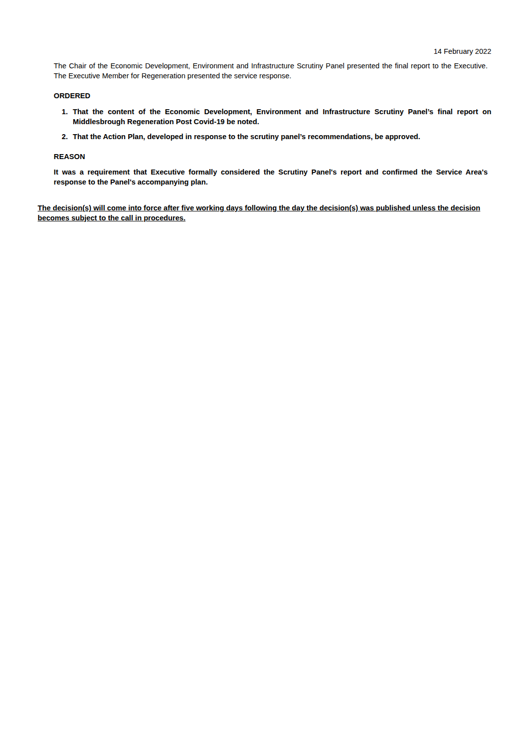14 February 2022
The Chair of the Economic Development, Environment and Infrastructure Scrutiny Panel presented the final report to the Executive. The Executive Member for Regeneration presented the service response.
Ordered
That the content of the Economic Development, Environment and Infrastructure Scrutiny Panel’s final report on Middlesbrough Regeneration Post Covid-19 be noted.
That the Action Plan, developed in response to the scrutiny panel’s recommendations, be approved.
Reason
It was a requirement that Executive formally considered the Scrutiny Panel's report and confirmed the Service Area's response to the Panel's accompanying plan.
The decision(s) will come into force after five working days following the day the decision(s) was published unless the decision becomes subject to the call in procedures.